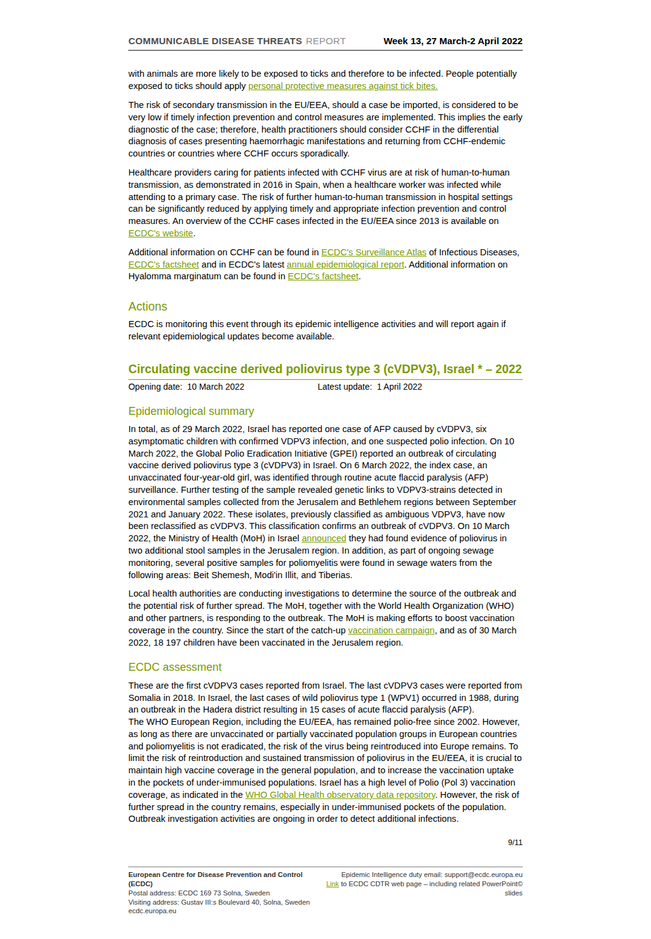COMMUNICABLE DISEASE THREATS REPORT
Week 13, 27 March-2 April 2022
with animals are more likely to be exposed to ticks and therefore to be infected. People potentially exposed to ticks should apply personal protective measures against tick bites.
The risk of secondary transmission in the EU/EEA, should a case be imported, is considered to be very low if timely infection prevention and control measures are implemented. This implies the early diagnostic of the case; therefore, health practitioners should consider CCHF in the differential diagnosis of cases presenting haemorrhagic manifestations and returning from CCHF-endemic countries or countries where CCHF occurs sporadically.
Healthcare providers caring for patients infected with CCHF virus are at risk of human-to-human transmission, as demonstrated in 2016 in Spain, when a healthcare worker was infected while attending to a primary case. The risk of further human-to-human transmission in hospital settings can be significantly reduced by applying timely and appropriate infection prevention and control measures. An overview of the CCHF cases infected in the EU/EEA since 2013 is available on ECDC's website.
Additional information on CCHF can be found in ECDC's Surveillance Atlas of Infectious Diseases, ECDC's factsheet and in ECDC's latest annual epidemiological report. Additional information on Hyalomma marginatum can be found in ECDC's factsheet.
Actions
ECDC is monitoring this event through its epidemic intelligence activities and will report again if relevant epidemiological updates become available.
Circulating vaccine derived poliovirus type 3 (cVDPV3), Israel * – 2022
Opening date: 10 March 2022
Latest update: 1 April 2022
Epidemiological summary
In total, as of 29 March 2022, Israel has reported one case of AFP caused by cVDPV3, six asymptomatic children with confirmed VDPV3 infection, and one suspected polio infection. On 10 March 2022, the Global Polio Eradication Initiative (GPEI) reported an outbreak of circulating vaccine derived poliovirus type 3 (cVDPV3) in Israel. On 6 March 2022, the index case, an unvaccinated four-year-old girl, was identified through routine acute flaccid paralysis (AFP) surveillance. Further testing of the sample revealed genetic links to VDPV3-strains detected in environmental samples collected from the Jerusalem and Bethlehem regions between September 2021 and January 2022. These isolates, previously classified as ambiguous VDPV3, have now been reclassified as cVDPV3. This classification confirms an outbreak of cVDPV3. On 10 March 2022, the Ministry of Health (MoH) in Israel announced they had found evidence of poliovirus in two additional stool samples in the Jerusalem region. In addition, as part of ongoing sewage monitoring, several positive samples for poliomyelitis were found in sewage waters from the following areas: Beit Shemesh, Modi'in Illit, and Tiberias.
Local health authorities are conducting investigations to determine the source of the outbreak and the potential risk of further spread. The MoH, together with the World Health Organization (WHO) and other partners, is responding to the outbreak. The MoH is making efforts to boost vaccination coverage in the country. Since the start of the catch-up vaccination campaign, and as of 30 March 2022, 18 197 children have been vaccinated in the Jerusalem region.
ECDC assessment
These are the first cVDPV3 cases reported from Israel. The last cVDPV3 cases were reported from Somalia in 2018. In Israel, the last cases of wild poliovirus type 1 (WPV1) occurred in 1988, during an outbreak in the Hadera district resulting in 15 cases of acute flaccid paralysis (AFP).
The WHO European Region, including the EU/EEA, has remained polio-free since 2002. However, as long as there are unvaccinated or partially vaccinated population groups in European countries and poliomyelitis is not eradicated, the risk of the virus being reintroduced into Europe remains. To limit the risk of reintroduction and sustained transmission of poliovirus in the EU/EEA, it is crucial to maintain high vaccine coverage in the general population, and to increase the vaccination uptake in the pockets of under-immunised populations. Israel has a high level of Polio (Pol 3) vaccination coverage, as indicated in the WHO Global Health observatory data repository. However, the risk of further spread in the country remains, especially in under-immunised pockets of the population. Outbreak investigation activities are ongoing in order to detect additional infections.
9/11
European Centre for Disease Prevention and Control (ECDC)
Postal address: ECDC 169 73 Solna, Sweden
Visiting address: Gustav III:s Boulevard 40, Solna, Sweden
ecdc.europa.eu
Epidemic Intelligence duty email: support@ecdc.europa.eu
Link to ECDC CDTR web page – including related PowerPoint© slides